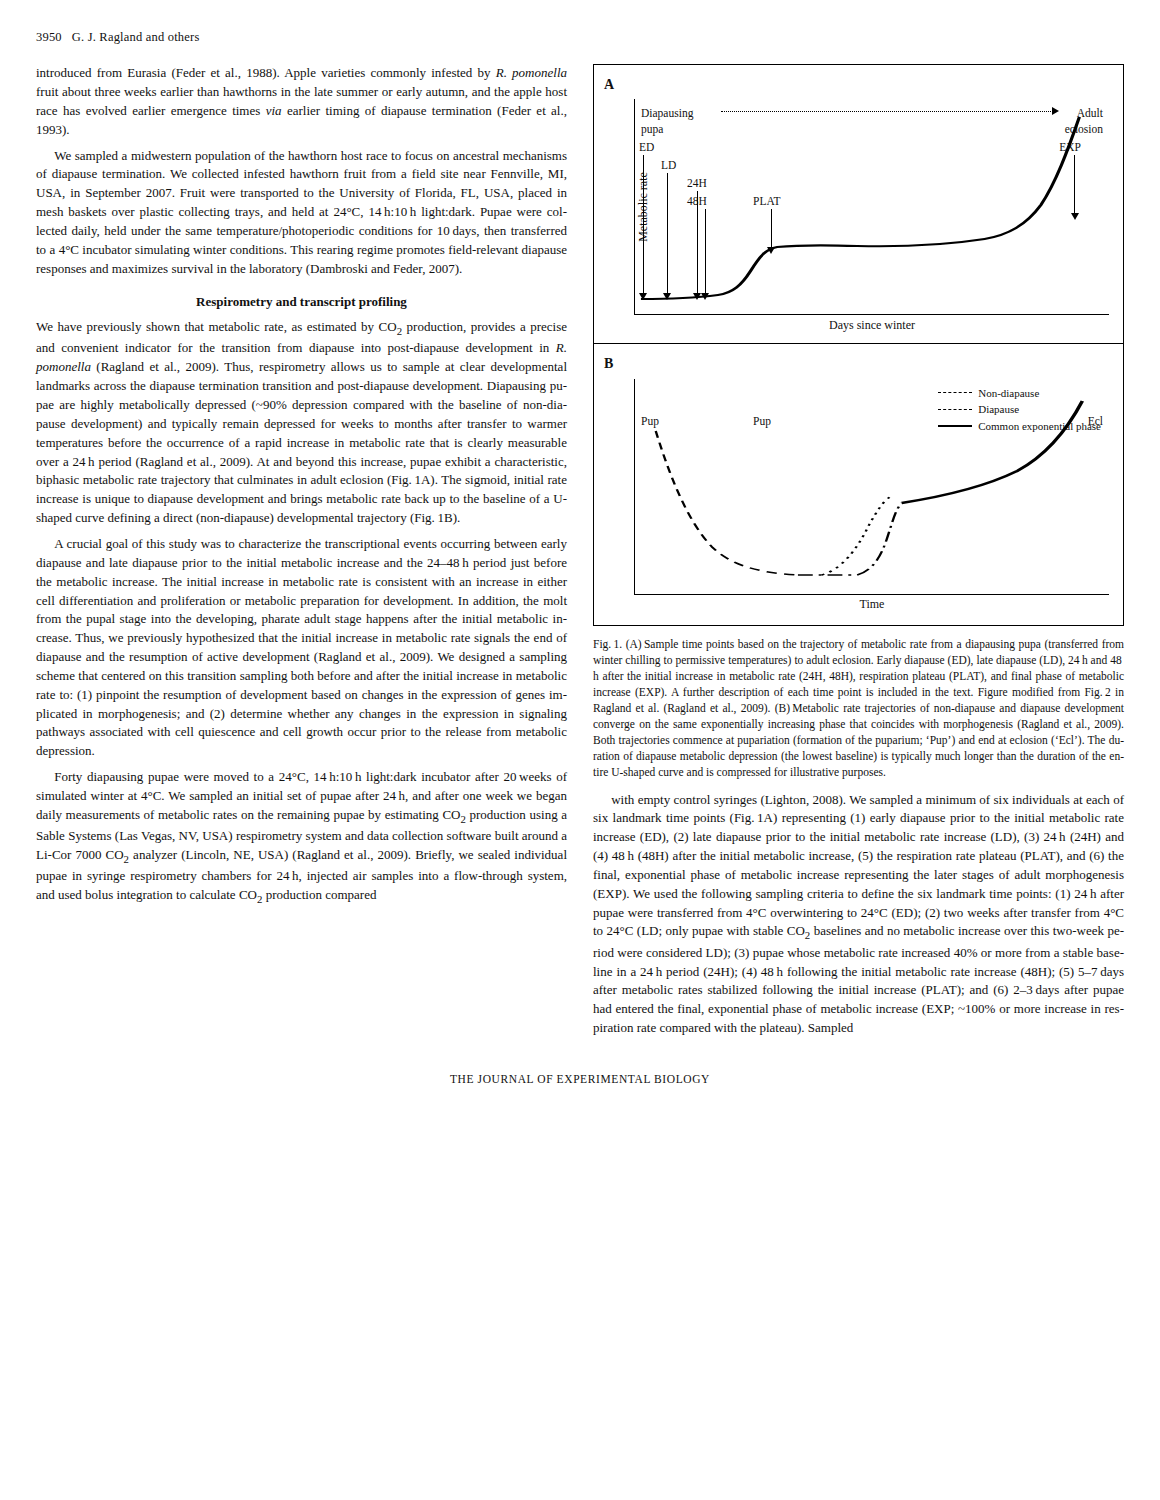3950 G. J. Ragland and others
introduced from Eurasia (Feder et al., 1988). Apple varieties commonly infested by R. pomonella fruit about three weeks earlier than hawthorns in the late summer or early autumn, and the apple host race has evolved earlier emergence times via earlier timing of diapause termination (Feder et al., 1993).
We sampled a midwestern population of the hawthorn host race to focus on ancestral mechanisms of diapause termination. We collected infested hawthorn fruit from a field site near Fennville, MI, USA, in September 2007. Fruit were transported to the University of Florida, FL, USA, placed in mesh baskets over plastic collecting trays, and held at 24°C, 14 h:10 h light:dark. Pupae were collected daily, held under the same temperature/photoperiodic conditions for 10 days, then transferred to a 4°C incubator simulating winter conditions. This rearing regime promotes field-relevant diapause responses and maximizes survival in the laboratory (Dambroski and Feder, 2007).
Respirometry and transcript profiling
We have previously shown that metabolic rate, as estimated by CO2 production, provides a precise and convenient indicator for the transition from diapause into post-diapause development in R. pomonella (Ragland et al., 2009). Thus, respirometry allows us to sample at clear developmental landmarks across the diapause termination transition and post-diapause development. Diapausing pupae are highly metabolically depressed (~90% depression compared with the baseline of non-diapause development) and typically remain depressed for weeks to months after transfer to warmer temperatures before the occurrence of a rapid increase in metabolic rate that is clearly measurable over a 24 h period (Ragland et al., 2009). At and beyond this increase, pupae exhibit a characteristic, biphasic metabolic rate trajectory that culminates in adult eclosion (Fig. 1A). The sigmoid, initial rate increase is unique to diapause development and brings metabolic rate back up to the baseline of a U-shaped curve defining a direct (non-diapause) developmental trajectory (Fig. 1B).
A crucial goal of this study was to characterize the transcriptional events occurring between early diapause and late diapause prior to the initial metabolic increase and the 24–48 h period just before the metabolic increase. The initial increase in metabolic rate is consistent with an increase in either cell differentiation and proliferation or metabolic preparation for development. In addition, the molt from the pupal stage into the developing, pharate adult stage happens after the initial metabolic increase. Thus, we previously hypothesized that the initial increase in metabolic rate signals the end of diapause and the resumption of active development (Ragland et al., 2009). We designed a sampling scheme that centered on this transition sampling both before and after the initial increase in metabolic rate to: (1) pinpoint the resumption of development based on changes in the expression of genes implicated in morphogenesis; and (2) determine whether any changes in the expression in signaling pathways associated with cell quiescence and cell growth occur prior to the release from metabolic depression.
Forty diapausing pupae were moved to a 24°C, 14 h:10 h light:dark incubator after 20 weeks of simulated winter at 4°C. We sampled an initial set of pupae after 24 h, and after one week we began daily measurements of metabolic rates on the remaining pupae by estimating CO2 production using a Sable Systems (Las Vegas, NV, USA) respirometry system and data collection software built around a Li-Cor 7000 CO2 analyzer (Lincoln, NE, USA) (Ragland et al., 2009). Briefly, we sealed individual pupae in syringe respirometry chambers for 24 h, injected air samples into a flow-through system, and used bolus integration to calculate CO2 production compared
A
Metabolic rate
Diapausing
pupa
Adult
eclosion
ED
LD
24H
48H
PLAT
EXP
Days since winter
B
Non-diapause
Diapause
Common exponential phase
Pup
Pup
Ecl
Time
Fig. 1. (A) Sample time points based on the trajectory of metabolic rate from a diapausing pupa (transferred from winter chilling to permissive temperatures) to adult eclosion. Early diapause (ED), late diapause (LD), 24 h and 48 h after the initial increase in metabolic rate (24H, 48H), respiration plateau (PLAT), and final phase of metabolic increase (EXP). A further description of each time point is included in the text. Figure modified from Fig. 2 in Ragland et al. (Ragland et al., 2009). (B) Metabolic rate trajectories of non-diapause and diapause development converge on the same exponentially increasing phase that coincides with morphogenesis (Ragland et al., 2009). Both trajectories commence at pupariation (formation of the puparium; ‘Pup’) and end at eclosion (‘Ecl’). The duration of diapause metabolic depression (the lowest baseline) is typically much longer than the duration of the entire U-shaped curve and is compressed for illustrative purposes.
with empty control syringes (Lighton, 2008). We sampled a minimum of six individuals at each of six landmark time points (Fig. 1A) representing (1) early diapause prior to the initial metabolic rate increase (ED), (2) late diapause prior to the initial metabolic rate increase (LD), (3) 24 h (24H) and (4) 48 h (48H) after the initial metabolic increase, (5) the respiration rate plateau (PLAT), and (6) the final, exponential phase of metabolic increase representing the later stages of adult morphogenesis (EXP). We used the following sampling criteria to define the six landmark time points: (1) 24 h after pupae were transferred from 4°C overwintering to 24°C (ED); (2) two weeks after transfer from 4°C to 24°C (LD; only pupae with stable CO2 baselines and no metabolic increase over this two-week period were considered LD); (3) pupae whose metabolic rate increased 40% or more from a stable baseline in a 24 h period (24H); (4) 48 h following the initial metabolic rate increase (48H); (5) 5–7 days after metabolic rates stabilized following the initial increase (PLAT); and (6) 2–3 days after pupae had entered the final, exponential phase of metabolic increase (EXP; ~100% or more increase in respiration rate compared with the plateau). Sampled
THE JOURNAL OF EXPERIMENTAL BIOLOGY